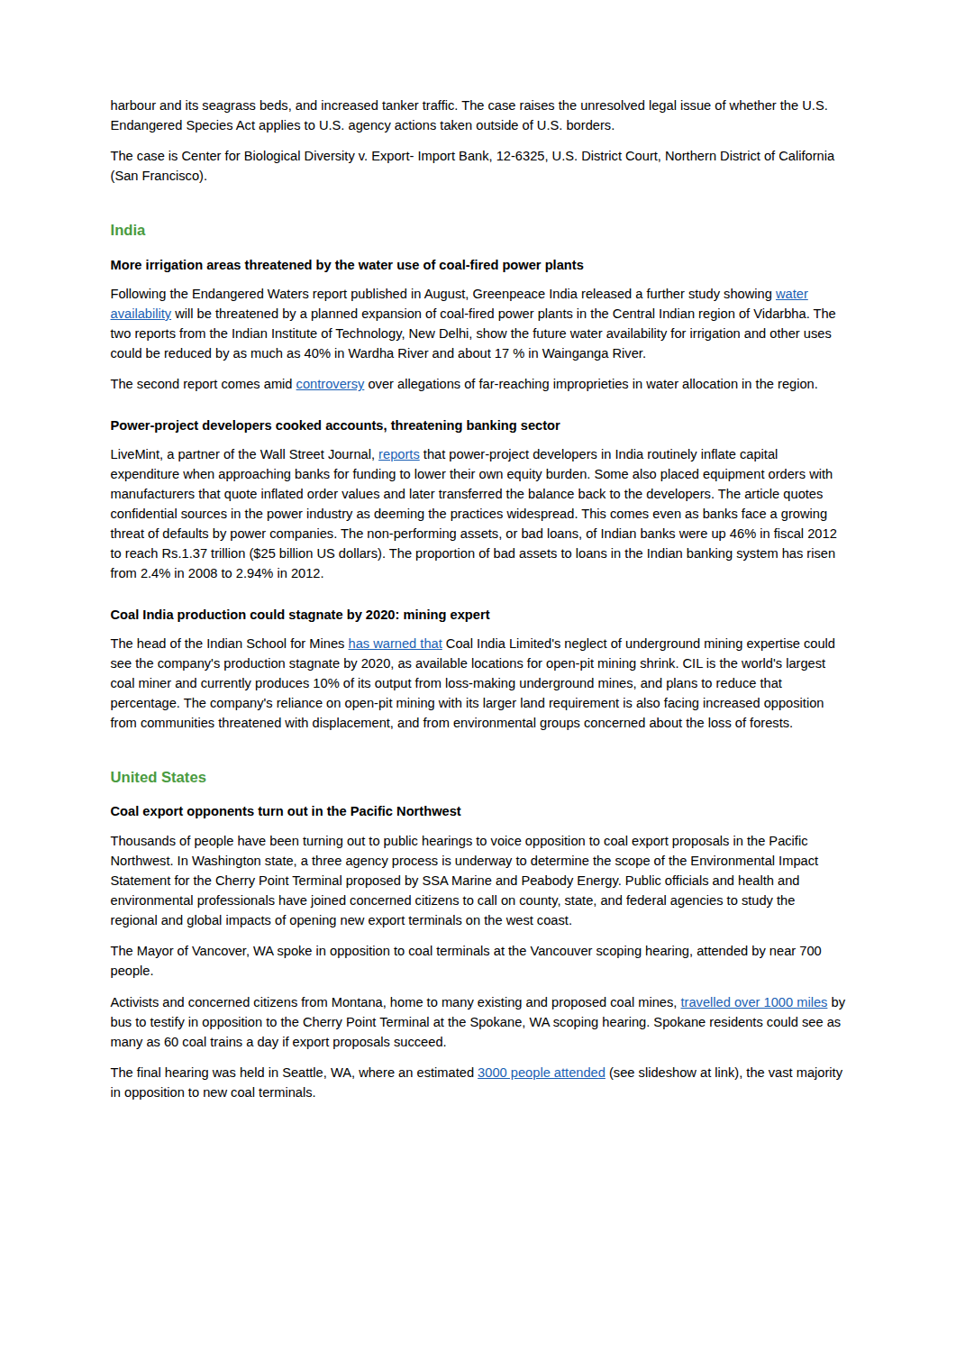harbour and its seagrass beds, and increased tanker traffic. The case raises the unresolved legal issue of whether the U.S. Endangered Species Act applies to U.S. agency actions taken outside of U.S. borders.
The case is Center for Biological Diversity v. Export- Import Bank, 12-6325, U.S. District Court, Northern District of California (San Francisco).
India
More irrigation areas threatened by the water use of coal-fired power plants
Following the Endangered Waters report published in August, Greenpeace India released a further study showing water availability will be threatened by a planned expansion of coal-fired power plants in the Central Indian region of Vidarbha. The two reports from the Indian Institute of Technology, New Delhi, show the future water availability for irrigation and other uses could be reduced by as much as 40% in Wardha River and about 17 % in Wainganga River.
The second report comes amid controversy over allegations of far-reaching improprieties in water allocation in the region.
Power-project developers cooked accounts, threatening banking sector
LiveMint, a partner of the Wall Street Journal, reports that power-project developers in India routinely inflate capital expenditure when approaching banks for funding to lower their own equity burden. Some also placed equipment orders with manufacturers that quote inflated order values and later transferred the balance back to the developers. The article quotes confidential sources in the power industry as deeming the practices widespread. This comes even as banks face a growing threat of defaults by power companies. The non-performing assets, or bad loans, of Indian banks were up 46% in fiscal 2012 to reach Rs.1.37 trillion ($25 billion US dollars). The proportion of bad assets to loans in the Indian banking system has risen from 2.4% in 2008 to 2.94% in 2012.
Coal India production could stagnate by 2020: mining expert
The head of the Indian School for Mines has warned that Coal India Limited's neglect of underground mining expertise could see the company's production stagnate by 2020, as available locations for open-pit mining shrink. CIL is the world's largest coal miner and currently produces 10% of its output from loss-making underground mines, and plans to reduce that percentage. The company's reliance on open-pit mining with its larger land requirement is also facing increased opposition from communities threatened with displacement, and from environmental groups concerned about the loss of forests.
United States
Coal export opponents turn out in the Pacific Northwest
Thousands of people have been turning out to public hearings to voice opposition to coal export proposals in the Pacific Northwest. In Washington state, a three agency process is underway to determine the scope of the Environmental Impact Statement for the Cherry Point Terminal proposed by SSA Marine and Peabody Energy. Public officials and health and environmental professionals have joined concerned citizens to call on county, state, and federal agencies to study the regional and global impacts of opening new export terminals on the west coast.
The Mayor of Vancover, WA spoke in opposition to coal terminals at the Vancouver scoping hearing, attended by near 700 people.
Activists and concerned citizens from Montana, home to many existing and proposed coal mines, travelled over 1000 miles by bus to testify in opposition to the Cherry Point Terminal at the Spokane, WA scoping hearing. Spokane residents could see as many as 60 coal trains a day if export proposals succeed.
The final hearing was held in Seattle, WA, where an estimated 3000 people attended (see slideshow at link), the vast majority in opposition to new coal terminals.